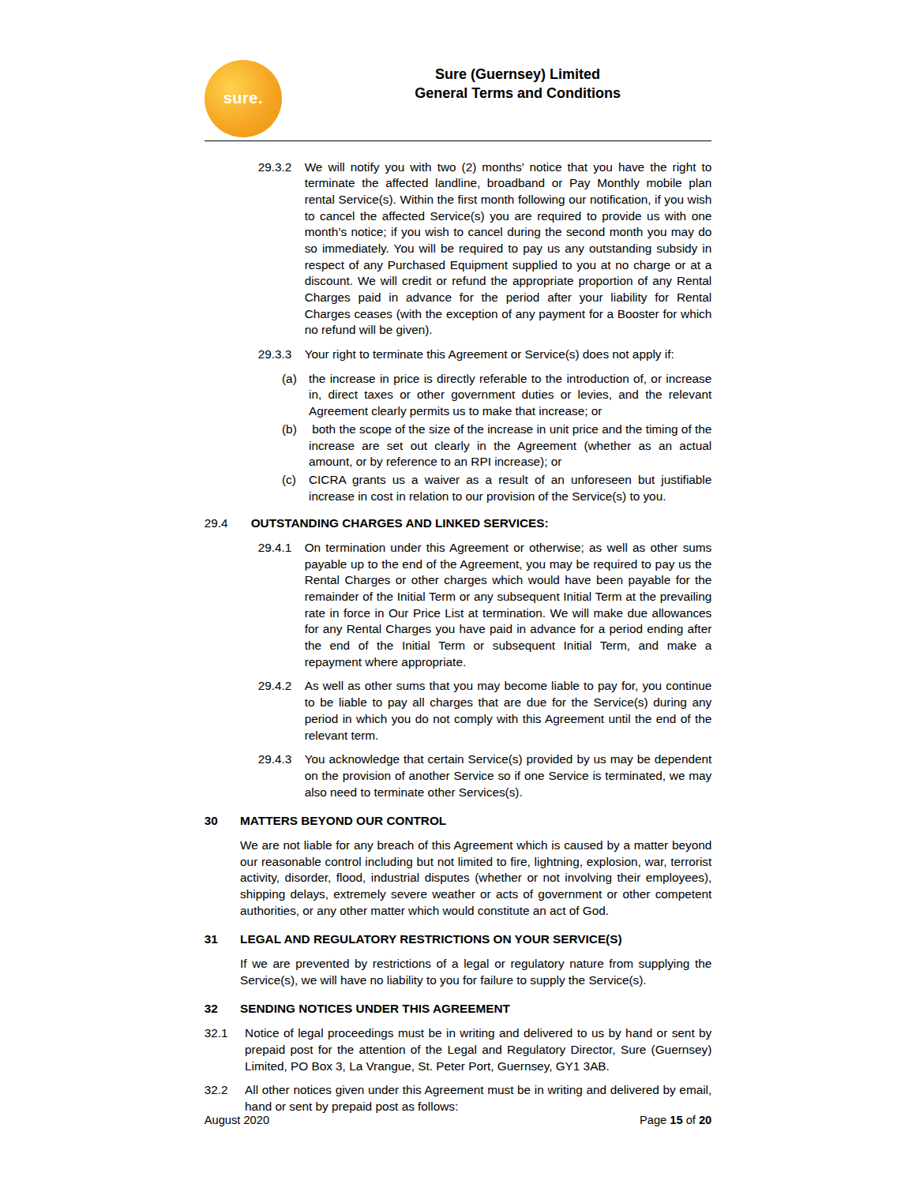sure.
Sure (Guernsey) Limited
General Terms and Conditions
29.3.2
We will notify you with two (2) months’ notice that you have the right to terminate the affected landline, broadband or Pay Monthly mobile plan rental Service(s). Within the first month following our notification, if you wish to cancel the affected Service(s) you are required to provide us with one month’s notice; if you wish to cancel during the second month you may do so immediately. You will be required to pay us any outstanding subsidy in respect of any Purchased Equipment supplied to you at no charge or at a discount. We will credit or refund the appropriate proportion of any Rental Charges paid in advance for the period after your liability for Rental Charges ceases (with the exception of any payment for a Booster for which no refund will be given).
29.3.3
Your right to terminate this Agreement or Service(s) does not apply if:
(a)
the increase in price is directly referable to the introduction of, or increase in, direct taxes or other government duties or levies, and the relevant Agreement clearly permits us to make that increase; or
(b)
both the scope of the size of the increase in unit price and the timing of the increase are set out clearly in the Agreement (whether as an actual amount, or by reference to an RPI increase); or
(c)
CICRA grants us a waiver as a result of an unforeseen but justifiable increase in cost in relation to our provision of the Service(s) to you.
29.4
OUTSTANDING CHARGES AND LINKED SERVICES:
29.4.1
On termination under this Agreement or otherwise; as well as other sums payable up to the end of the Agreement, you may be required to pay us the Rental Charges or other charges which would have been payable for the remainder of the Initial Term or any subsequent Initial Term at the prevailing rate in force in Our Price List at termination. We will make due allowances for any Rental Charges you have paid in advance for a period ending after the end of the Initial Term or subsequent Initial Term, and make a repayment where appropriate.
29.4.2
As well as other sums that you may become liable to pay for, you continue to be liable to pay all charges that are due for the Service(s) during any period in which you do not comply with this Agreement until the end of the relevant term.
29.4.3
You acknowledge that certain Service(s) provided by us may be dependent on the provision of another Service so if one Service is terminated, we may also need to terminate other Services(s).
30 MATTERS BEYOND OUR CONTROL
We are not liable for any breach of this Agreement which is caused by a matter beyond our reasonable control including but not limited to fire, lightning, explosion, war, terrorist activity, disorder, flood, industrial disputes (whether or not involving their employees), shipping delays, extremely severe weather or acts of government or other competent authorities, or any other matter which would constitute an act of God.
31 LEGAL AND REGULATORY RESTRICTIONS ON YOUR SERVICE(S)
If we are prevented by restrictions of a legal or regulatory nature from supplying the Service(s), we will have no liability to you for failure to supply the Service(s).
32 SENDING NOTICES UNDER THIS AGREEMENT
32.1
Notice of legal proceedings must be in writing and delivered to us by hand or sent by prepaid post for the attention of the Legal and Regulatory Director, Sure (Guernsey) Limited, PO Box 3, La Vrangue, St. Peter Port, Guernsey, GY1 3AB.
32.2
All other notices given under this Agreement must be in writing and delivered by email, hand or sent by prepaid post as follows:
August 2020
Page 15 of 20